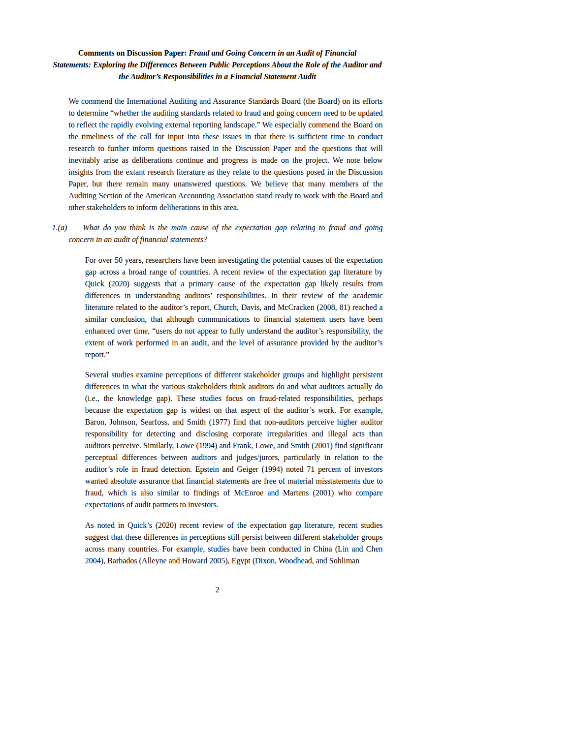Comments on Discussion Paper: Fraud and Going Concern in an Audit of Financial Statements: Exploring the Differences Between Public Perceptions About the Role of the Auditor and the Auditor’s Responsibilities in a Financial Statement Audit
We commend the International Auditing and Assurance Standards Board (the Board) on its efforts to determine “whether the auditing standards related to fraud and going concern need to be updated to reflect the rapidly evolving external reporting landscape.” We especially commend the Board on the timeliness of the call for input into these issues in that there is sufficient time to conduct research to further inform questions raised in the Discussion Paper and the questions that will inevitably arise as deliberations continue and progress is made on the project. We note below insights from the extant research literature as they relate to the questions posed in the Discussion Paper, but there remain many unanswered questions. We believe that many members of the Auditing Section of the American Accounting Association stand ready to work with the Board and other stakeholders to inform deliberations in this area.
1.(a)  What do you think is the main cause of the expectation gap relating to fraud and going concern in an audit of financial statements?
For over 50 years, researchers have been investigating the potential causes of the expectation gap across a broad range of countries. A recent review of the expectation gap literature by Quick (2020) suggests that a primary cause of the expectation gap likely results from differences in understanding auditors’ responsibilities. In their review of the academic literature related to the auditor’s report, Church, Davis, and McCracken (2008, 81) reached a similar conclusion, that although communications to financial statement users have been enhanced over time, “users do not appear to fully understand the auditor’s responsibility, the extent of work performed in an audit, and the level of assurance provided by the auditor’s report.”
Several studies examine perceptions of different stakeholder groups and highlight persistent differences in what the various stakeholders think auditors do and what auditors actually do (i.e., the knowledge gap). These studies focus on fraud-related responsibilities, perhaps because the expectation gap is widest on that aspect of the auditor’s work. For example, Baron, Johnson, Searfoss, and Smith (1977) find that non-auditors perceive higher auditor responsibility for detecting and disclosing corporate irregularities and illegal acts than auditors perceive. Similarly, Lowe (1994) and Frank, Lowe, and Smith (2001) find significant perceptual differences between auditors and judges/jurors, particularly in relation to the auditor’s role in fraud detection. Epstein and Geiger (1994) noted 71 percent of investors wanted absolute assurance that financial statements are free of material misstatements due to fraud, which is also similar to findings of McEnroe and Martens (2001) who compare expectations of audit partners to investors.
As noted in Quick’s (2020) recent review of the expectation gap literature, recent studies suggest that these differences in perceptions still persist between different stakeholder groups across many countries. For example, studies have been conducted in China (Lin and Chen 2004), Barbados (Alleyne and Howard 2005), Egypt (Dixon, Woodhead, and Sohliman
2